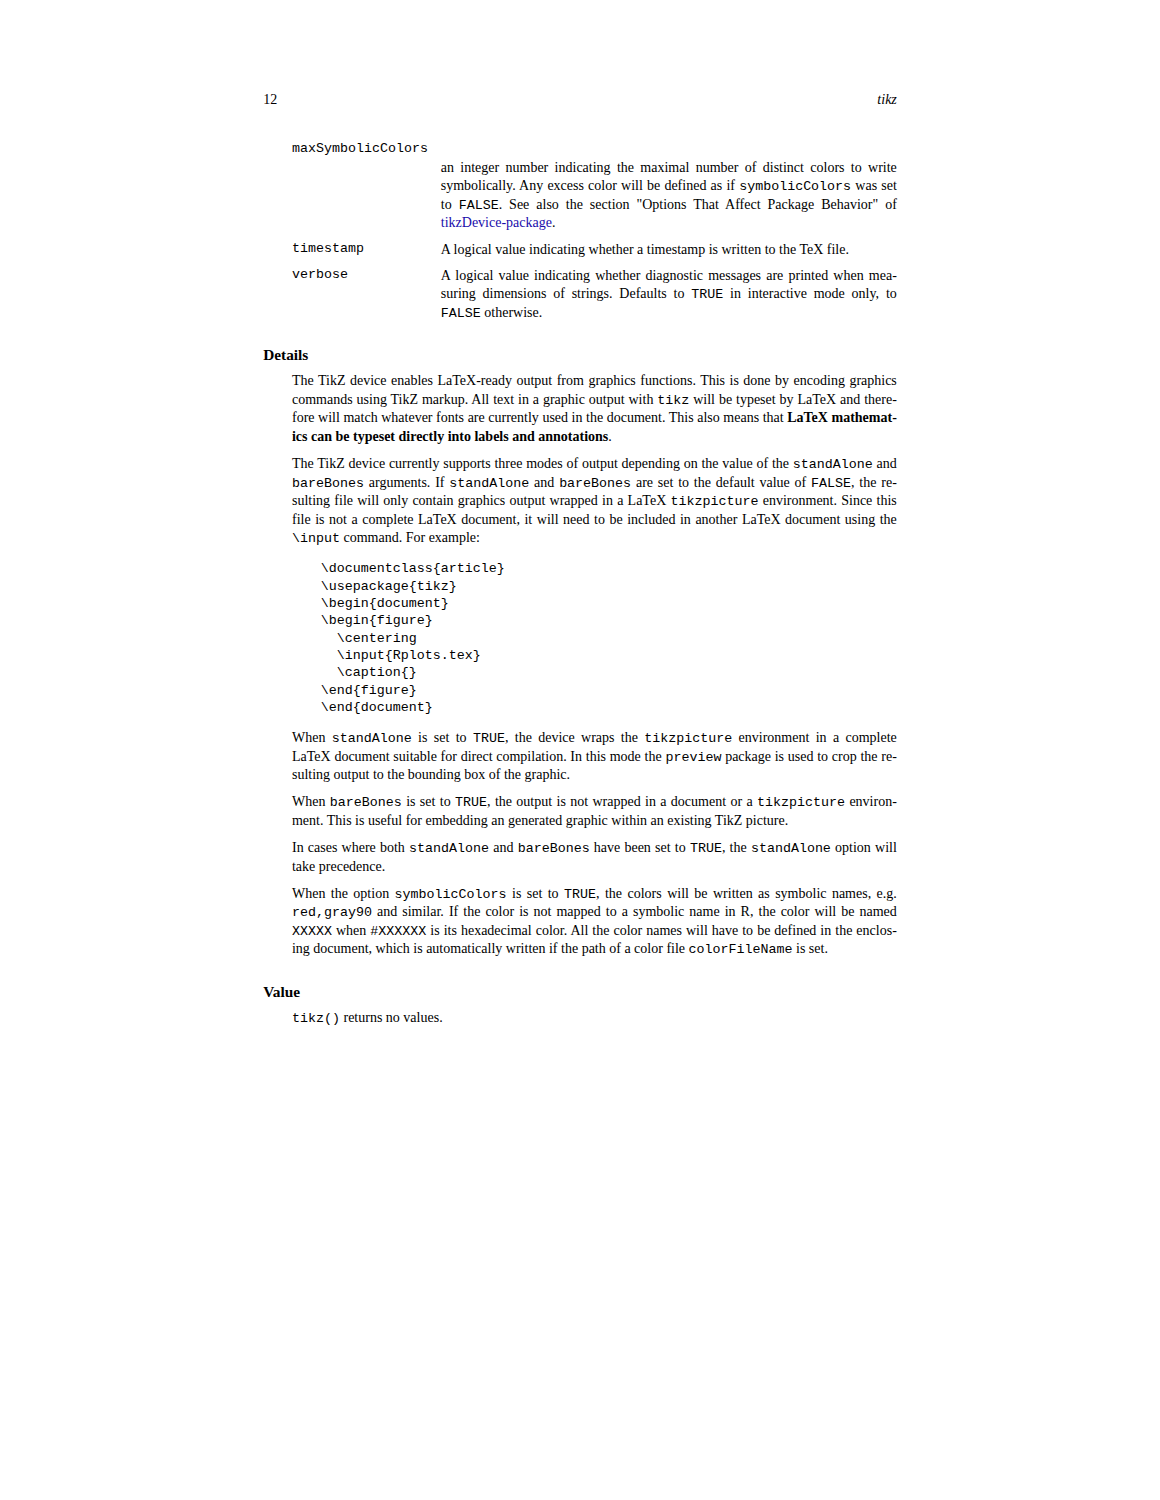12 tikz
maxSymbolicColors
an integer number indicating the maximal number of distinct colors to write symbolically. Any excess color will be defined as if symbolicColors was set to FALSE. See also the section "Options That Affect Package Behavior" of tikzDevice-package.
timestamp
A logical value indicating whether a timestamp is written to the TeX file.
verbose
A logical value indicating whether diagnostic messages are printed when measuring dimensions of strings. Defaults to TRUE in interactive mode only, to FALSE otherwise.
Details
The TikZ device enables LaTeX-ready output from graphics functions. This is done by encoding graphics commands using TikZ markup. All text in a graphic output with tikz will be typeset by LaTeX and therefore will match whatever fonts are currently used in the document. This also means that LaTeX mathematics can be typeset directly into labels and annotations.
The TikZ device currently supports three modes of output depending on the value of the standAlone and bareBones arguments. If standAlone and bareBones are set to the default value of FALSE, the resulting file will only contain graphics output wrapped in a LaTeX tikzpicture environment. Since this file is not a complete LaTeX document, it will need to be included in another LaTeX document using the \input command. For example:
\documentclass{article}
\usepackage{tikz}
\begin{document}
\begin{figure}
  \centering
  \input{Rplots.tex}
  \caption{}
\end{figure}
\end{document}
When standAlone is set to TRUE, the device wraps the tikzpicture environment in a complete LaTeX document suitable for direct compilation. In this mode the preview package is used to crop the resulting output to the bounding box of the graphic.
When bareBones is set to TRUE, the output is not wrapped in a document or a tikzpicture environment. This is useful for embedding an generated graphic within an existing TikZ picture.
In cases where both standAlone and bareBones have been set to TRUE, the standAlone option will take precedence.
When the option symbolicColors is set to TRUE, the colors will be written as symbolic names, e.g. red,gray90 and similar. If the color is not mapped to a symbolic name in R, the color will be named XXXXX when #XXXXXX is its hexadecimal color. All the color names will have to be defined in the enclosing document, which is automatically written if the path of a color file colorFileName is set.
Value
tikz() returns no values.